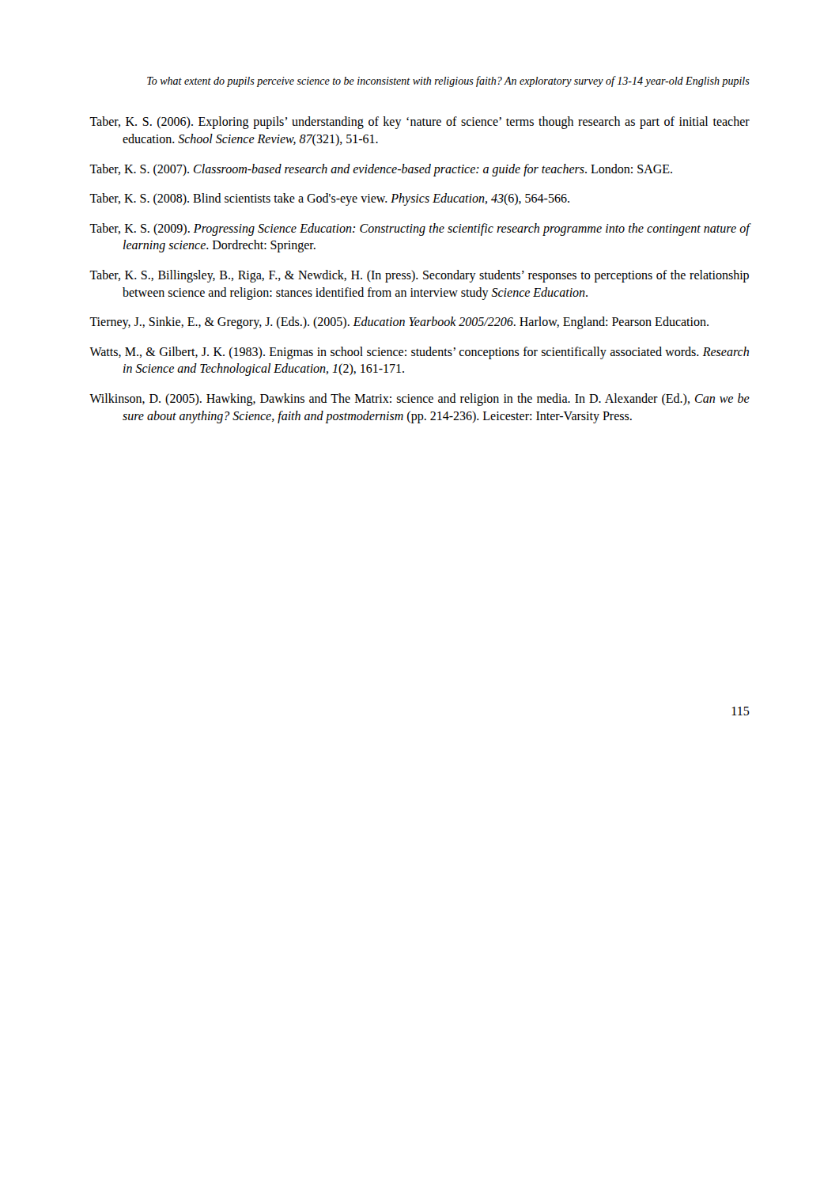To what extent do pupils perceive science to be inconsistent with religious faith? An exploratory survey of 13-14 year-old English pupils
Taber, K. S. (2006). Exploring pupils’ understanding of key ‘nature of science’ terms though research as part of initial teacher education. School Science Review, 87(321), 51-61.
Taber, K. S. (2007). Classroom-based research and evidence-based practice: a guide for teachers. London: SAGE.
Taber, K. S. (2008). Blind scientists take a God's-eye view. Physics Education, 43(6), 564-566.
Taber, K. S. (2009). Progressing Science Education: Constructing the scientific research programme into the contingent nature of learning science. Dordrecht: Springer.
Taber, K. S., Billingsley, B., Riga, F., & Newdick, H. (In press). Secondary students’ responses to perceptions of the relationship between science and religion: stances identified from an interview study Science Education.
Tierney, J., Sinkie, E., & Gregory, J. (Eds.). (2005). Education Yearbook 2005/2206. Harlow, England: Pearson Education.
Watts, M., & Gilbert, J. K. (1983). Enigmas in school science: students’ conceptions for scientifically associated words. Research in Science and Technological Education, 1(2), 161-171.
Wilkinson, D. (2005). Hawking, Dawkins and The Matrix: science and religion in the media. In D. Alexander (Ed.), Can we be sure about anything? Science, faith and postmodernism (pp. 214-236). Leicester: Inter-Varsity Press.
115